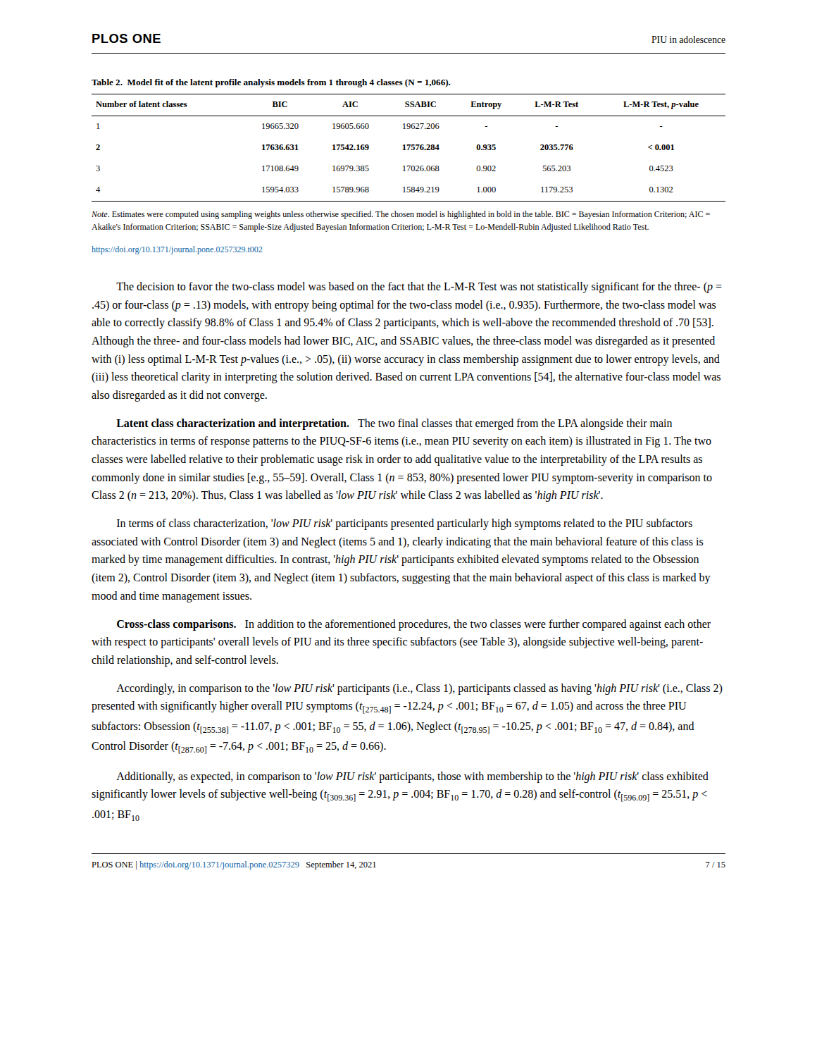PLOS ONE
PIU in adolescence
Table 2. Model fit of the latent profile analysis models from 1 through 4 classes (N = 1,066).
| Number of latent classes | BIC | AIC | SSABIC | Entropy | L-M-R Test | L-M-R Test, p -value |
| --- | --- | --- | --- | --- | --- | --- |
| 1 | 19665.320 | 19605.660 | 19627.206 | - | - | - |
| 2 | 17636.631 | 17542.169 | 17576.284 | 0.935 | 2035.776 | < 0.001 |
| 3 | 17108.649 | 16979.385 | 17026.068 | 0.902 | 565.203 | 0.4523 |
| 4 | 15954.033 | 15789.968 | 15849.219 | 1.000 | 1179.253 | 0.1302 |
Note. Estimates were computed using sampling weights unless otherwise specified. The chosen model is highlighted in bold in the table. BIC = Bayesian Information Criterion; AIC = Akaike's Information Criterion; SSABIC = Sample-Size Adjusted Bayesian Information Criterion; L-M-R Test = Lo-Mendell-Rubin Adjusted Likelihood Ratio Test.
https://doi.org/10.1371/journal.pone.0257329.t002
The decision to favor the two-class model was based on the fact that the L-M-R Test was not statistically significant for the three- (p = .45) or four-class (p = .13) models, with entropy being optimal for the two-class model (i.e., 0.935). Furthermore, the two-class model was able to correctly classify 98.8% of Class 1 and 95.4% of Class 2 participants, which is well-above the recommended threshold of .70 [53]. Although the three- and four-class models had lower BIC, AIC, and SSABIC values, the three-class model was disregarded as it presented with (i) less optimal L-M-R Test p-values (i.e., > .05), (ii) worse accuracy in class membership assignment due to lower entropy levels, and (iii) less theoretical clarity in interpreting the solution derived. Based on current LPA conventions [54], the alternative four-class model was also disregarded as it did not converge.
Latent class characterization and interpretation. The two final classes that emerged from the LPA alongside their main characteristics in terms of response patterns to the PIUQ-SF-6 items (i.e., mean PIU severity on each item) is illustrated in Fig 1. The two classes were labelled relative to their problematic usage risk in order to add qualitative value to the interpretability of the LPA results as commonly done in similar studies [e.g., 55–59]. Overall, Class 1 (n = 853, 80%) presented lower PIU symptom-severity in comparison to Class 2 (n = 213, 20%). Thus, Class 1 was labelled as 'low PIU risk' while Class 2 was labelled as 'high PIU risk'.
In terms of class characterization, 'low PIU risk' participants presented particularly high symptoms related to the PIU subfactors associated with Control Disorder (item 3) and Neglect (items 5 and 1), clearly indicating that the main behavioral feature of this class is marked by time management difficulties. In contrast, 'high PIU risk' participants exhibited elevated symptoms related to the Obsession (item 2), Control Disorder (item 3), and Neglect (item 1) subfactors, suggesting that the main behavioral aspect of this class is marked by mood and time management issues.
Cross-class comparisons. In addition to the aforementioned procedures, the two classes were further compared against each other with respect to participants' overall levels of PIU and its three specific subfactors (see Table 3), alongside subjective well-being, parent-child relationship, and self-control levels.
Accordingly, in comparison to the 'low PIU risk' participants (i.e., Class 1), participants classed as having 'high PIU risk' (i.e., Class 2) presented with significantly higher overall PIU symptoms (t[275.48] = -12.24, p < .001; BF10 = 67, d = 1.05) and across the three PIU subfactors: Obsession (t[255.38] = -11.07, p < .001; BF10 = 55, d = 1.06), Neglect (t[278.95] = -10.25, p < .001; BF10 = 47, d = 0.84), and Control Disorder (t[287.60] = -7.64, p < .001; BF10 = 25, d = 0.66).
Additionally, as expected, in comparison to 'low PIU risk' participants, those with membership to the 'high PIU risk' class exhibited significantly lower levels of subjective well-being (t[309.36] = 2.91, p = .004; BF10 = 1.70, d = 0.28) and self-control (t[596.09] = 25.51, p < .001; BF10
PLOS ONE | https://doi.org/10.1371/journal.pone.0257329 September 14, 2021
7 / 15